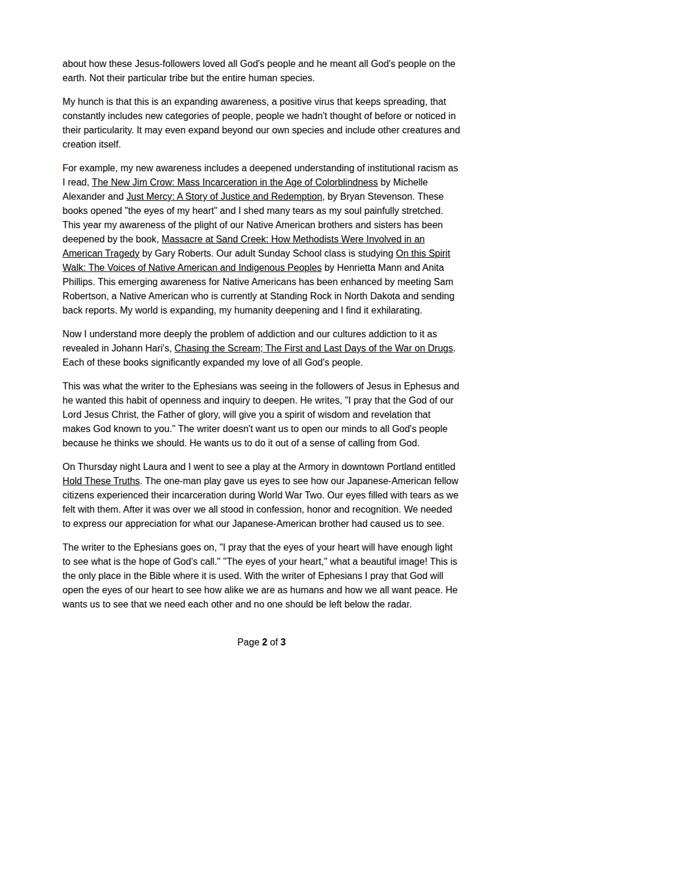about how these Jesus-followers loved all God's people and he meant all God's people on the earth. Not their particular tribe but the entire human species.
My hunch is that this is an expanding awareness, a positive virus that keeps spreading, that constantly includes new categories of people, people we hadn't thought of before or noticed in their particularity. It may even expand beyond our own species and include other creatures and creation itself.
For example, my new awareness includes a deepened understanding of institutional racism as I read, The New Jim Crow: Mass Incarceration in the Age of Colorblindness by Michelle Alexander and Just Mercy: A Story of Justice and Redemption, by Bryan Stevenson. These books opened "the eyes of my heart" and I shed many tears as my soul painfully stretched. This year my awareness of the plight of our Native American brothers and sisters has been deepened by the book, Massacre at Sand Creek: How Methodists Were Involved in an American Tragedy by Gary Roberts. Our adult Sunday School class is studying On this Spirit Walk: The Voices of Native American and Indigenous Peoples by Henrietta Mann and Anita Phillips. This emerging awareness for Native Americans has been enhanced by meeting Sam Robertson, a Native American who is currently at Standing Rock in North Dakota and sending back reports. My world is expanding, my humanity deepening and I find it exhilarating.
Now I understand more deeply the problem of addiction and our cultures addiction to it as revealed in Johann Hari's, Chasing the Scream; The First and Last Days of the War on Drugs. Each of these books significantly expanded my love of all God's people.
This was what the writer to the Ephesians was seeing in the followers of Jesus in Ephesus and he wanted this habit of openness and inquiry to deepen. He writes, "I pray that the God of our Lord Jesus Christ, the Father of glory, will give you a spirit of wisdom and revelation that makes God known to you." The writer doesn't want us to open our minds to all God's people because he thinks we should. He wants us to do it out of a sense of calling from God.
On Thursday night Laura and I went to see a play at the Armory in downtown Portland entitled Hold These Truths. The one-man play gave us eyes to see how our Japanese-American fellow citizens experienced their incarceration during World War Two. Our eyes filled with tears as we felt with them. After it was over we all stood in confession, honor and recognition. We needed to express our appreciation for what our Japanese-American brother had caused us to see.
The writer to the Ephesians goes on, "I pray that the eyes of your heart will have enough light to see what is the hope of God's call." "The eyes of your heart," what a beautiful image! This is the only place in the Bible where it is used. With the writer of Ephesians I pray that God will open the eyes of our heart to see how alike we are as humans and how we all want peace. He wants us to see that we need each other and no one should be left below the radar.
Page 2 of 3